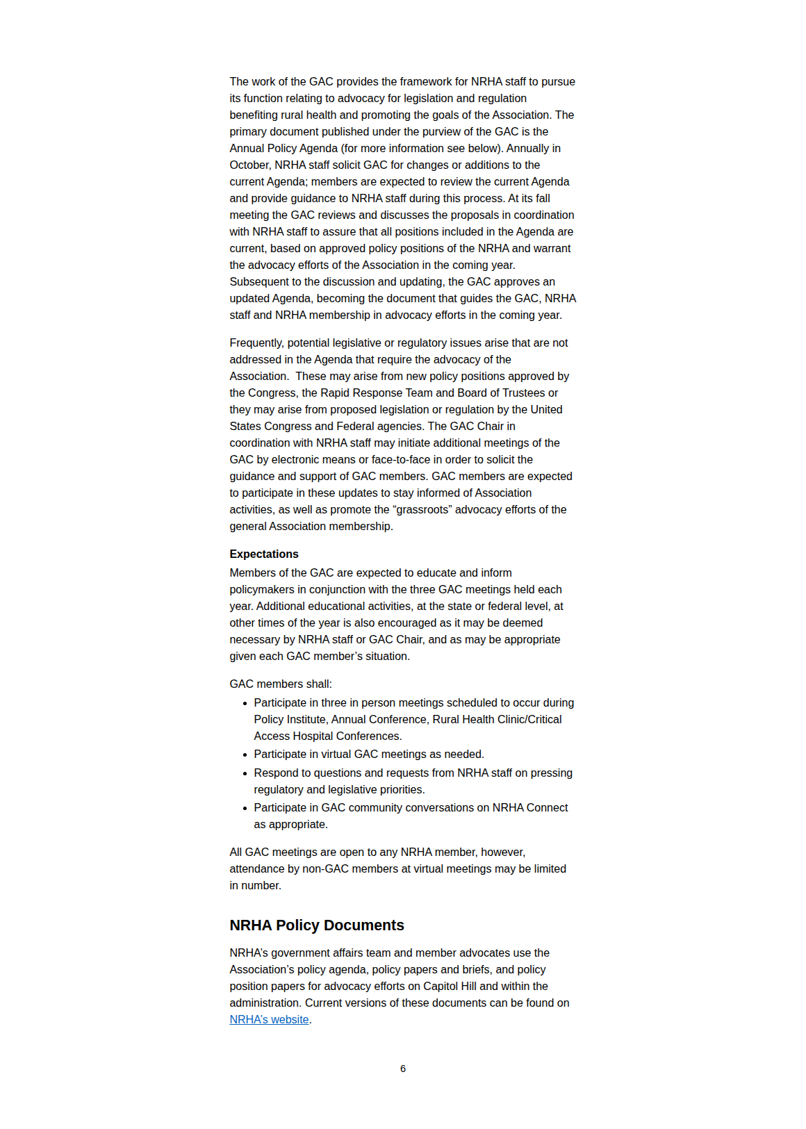The work of the GAC provides the framework for NRHA staff to pursue its function relating to advocacy for legislation and regulation benefiting rural health and promoting the goals of the Association. The primary document published under the purview of the GAC is the Annual Policy Agenda (for more information see below). Annually in October, NRHA staff solicit GAC for changes or additions to the current Agenda; members are expected to review the current Agenda and provide guidance to NRHA staff during this process. At its fall meeting the GAC reviews and discusses the proposals in coordination with NRHA staff to assure that all positions included in the Agenda are current, based on approved policy positions of the NRHA and warrant the advocacy efforts of the Association in the coming year. Subsequent to the discussion and updating, the GAC approves an updated Agenda, becoming the document that guides the GAC, NRHA staff and NRHA membership in advocacy efforts in the coming year.
Frequently, potential legislative or regulatory issues arise that are not addressed in the Agenda that require the advocacy of the Association. These may arise from new policy positions approved by the Congress, the Rapid Response Team and Board of Trustees or they may arise from proposed legislation or regulation by the United States Congress and Federal agencies. The GAC Chair in coordination with NRHA staff may initiate additional meetings of the GAC by electronic means or face-to-face in order to solicit the guidance and support of GAC members. GAC members are expected to participate in these updates to stay informed of Association activities, as well as promote the “grassroots” advocacy efforts of the general Association membership.
Expectations
Members of the GAC are expected to educate and inform policymakers in conjunction with the three GAC meetings held each year. Additional educational activities, at the state or federal level, at other times of the year is also encouraged as it may be deemed necessary by NRHA staff or GAC Chair, and as may be appropriate given each GAC member’s situation.
GAC members shall:
Participate in three in person meetings scheduled to occur during Policy Institute, Annual Conference, Rural Health Clinic/Critical Access Hospital Conferences.
Participate in virtual GAC meetings as needed.
Respond to questions and requests from NRHA staff on pressing regulatory and legislative priorities.
Participate in GAC community conversations on NRHA Connect as appropriate.
All GAC meetings are open to any NRHA member, however, attendance by non-GAC members at virtual meetings may be limited in number.
NRHA Policy Documents
NRHA’s government affairs team and member advocates use the Association’s policy agenda, policy papers and briefs, and policy position papers for advocacy efforts on Capitol Hill and within the administration. Current versions of these documents can be found on NRHA’s website.
6